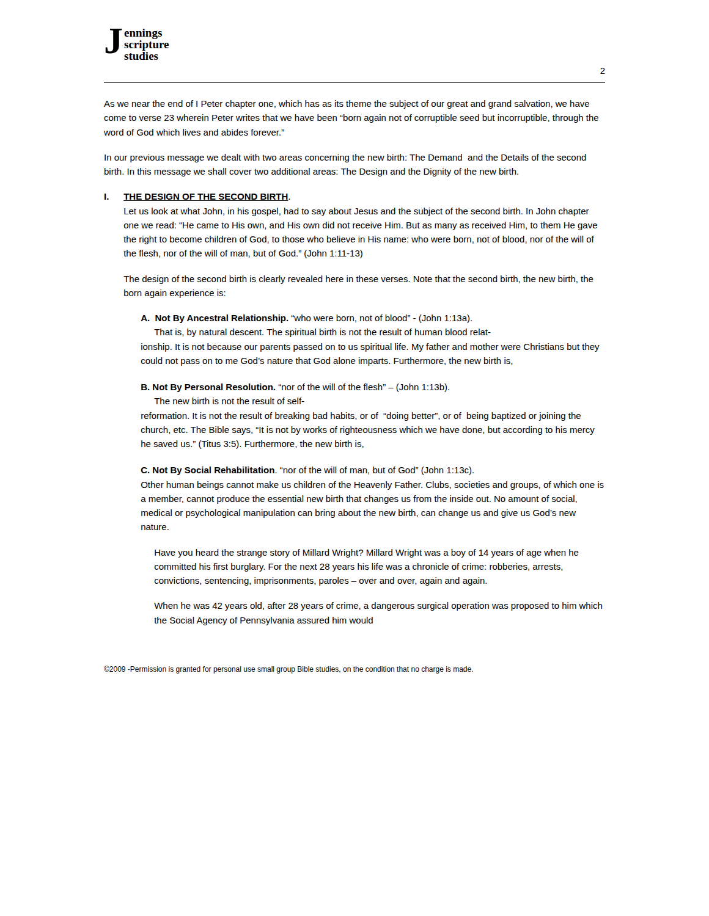J ennings scripture studies
2
As we near the end of I Peter chapter one, which has as its theme the subject of our great and grand salvation, we have come to verse 23 wherein Peter writes that we have been “born again not of corruptible seed but incorruptible, through the word of God which lives and abides forever.”
In our previous message we dealt with two areas concerning the new birth: The Demand and the Details of the second birth. In this message we shall cover two additional areas: The Design and the Dignity of the new birth.
I.
THE DESIGN OF THE SECOND BIRTH.
Let us look at what John, in his gospel, had to say about Jesus and the subject of the second birth. In John chapter one we read: “He came to His own, and His own did not receive Him. But as many as received Him, to them He gave the right to become children of God, to those who believe in His name: who were born, not of blood, nor of the will of the flesh, nor of the will of man, but of God.” (John 1:11-13)
The design of the second birth is clearly revealed here in these verses. Note that the second birth, the new birth, the born again experience is:
A. Not By Ancestral Relationship. “who were born, not of blood” - (John 1:13a).
That is, by natural descent. The spiritual birth is not the result of human blood relat-
ionship. It is not because our parents passed on to us spiritual life. My father and mother were Christians but they could not pass on to me God’s nature that God alone imparts. Furthermore, the new birth is,
B. Not By Personal Resolution. “nor of the will of the flesh” – (John 1:13b).
The new birth is not the result of self-
reformation. It is not the result of breaking bad habits, or of “doing better”, or of being baptized or joining the church, etc. The Bible says, “It is not by works of righteousness which we have done, but according to his mercy he saved us.” (Titus 3:5). Furthermore, the new birth is,
C. Not By Social Rehabilitation. “nor of the will of man, but of God” (John 1:13c).
Other human beings cannot make us children of the Heavenly Father. Clubs, societies and groups, of which one is a member, cannot produce the essential new birth that changes us from the inside out. No amount of social, medical or psychological manipulation can bring about the new birth, can change us and give us God’s new nature.
Have you heard the strange story of Millard Wright? Millard Wright was a boy of 14 years of age when he committed his first burglary. For the next 28 years his life was a chronicle of crime: robberies, arrests, convictions, sentencing, imprisonments, paroles – over and over, again and again.
When he was 42 years old, after 28 years of crime, a dangerous surgical operation was proposed to him which the Social Agency of Pennsylvania assured him would
©2009 -Permission is granted for personal use small group Bible studies, on the condition that no charge is made.